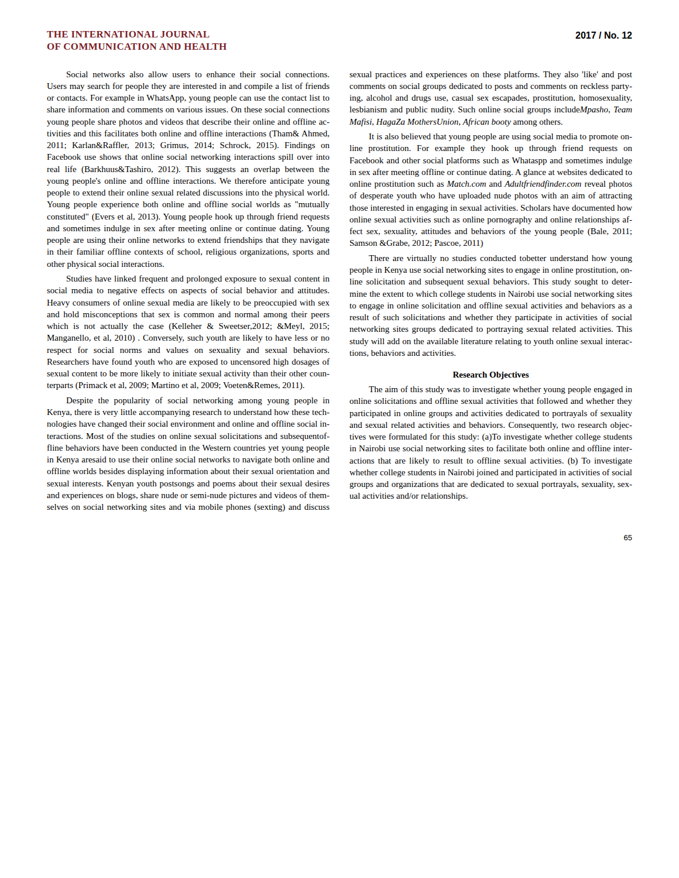The International Journal
of Communication and Health
2017 / No. 12
Social networks also allow users to enhance their social connections. Users may search for people they are interested in and compile a list of friends or contacts. For example in WhatsApp, young people can use the contact list to share information and comments on various issues. On these social connections young people share photos and videos that describe their online and offline activities and this facilitates both online and offline interactions (Tham& Ahmed, 2011; Karlan&Raffler, 2013; Grimus, 2014; Schrock, 2015). Findings on Facebook use shows that online social networking interactions spill over into real life (Barkhuus&Tashiro, 2012). This suggests an overlap between the young people's online and offline interactions. We therefore anticipate young people to extend their online sexual related discussions into the physical world. Young people experience both online and offline social worlds as "mutually constituted" (Evers et al, 2013). Young people hook up through friend requests and sometimes indulge in sex after meeting online or continue dating. Young people are using their online networks to extend friendships that they navigate in their familiar offline contexts of school, religious organizations, sports and other physical social interactions.
Studies have linked frequent and prolonged exposure to sexual content in social media to negative effects on aspects of social behavior and attitudes. Heavy consumers of online sexual media are likely to be preoccupied with sex and hold misconceptions that sex is common and normal among their peers which is not actually the case (Kelleher & Sweetser,2012; &Meyl, 2015; Manganello, et al, 2010) . Conversely, such youth are likely to have less or no respect for social norms and values on sexuality and sexual behaviors. Researchers have found youth who are exposed to uncensored high dosages of sexual content to be more likely to initiate sexual activity than their other counterparts (Primack et al, 2009; Martino et al, 2009; Voeten&Remes, 2011).
Despite the popularity of social networking among young people in Kenya, there is very little accompanying research to understand how these technologies have changed their social environment and online and offline social interactions. Most of the studies on online sexual solicitations and subsequentoffline behaviors have been conducted in the Western countries yet young people in Kenya aresaid to use their online social networks to navigate both online and offline worlds besides displaying information about their sexual orientation and sexual interests. Kenyan youth postsongs and poems about their sexual desires and experiences on blogs, share nude or semi-nude pictures and videos of themselves on social networking sites and via mobile phones (sexting) and discuss sexual practices and experiences on these platforms. They also 'like' and post comments on social groups dedicated to posts and comments on reckless partying, alcohol and drugs use, casual sex escapades, prostitution, homosexuality, lesbianism and public nudity. Such online social groups includeMpasho, Team Mafisi, HagaZa MothersUnion, African booty among others.
It is also believed that young people are using social media to promote online prostitution. For example they hook up through friend requests on Facebook and other social platforms such as Whataspp and sometimes indulge in sex after meeting offline or continue dating. A glance at websites dedicated to online prostitution such as Match.com and Adultfriendfinder.com reveal photos of desperate youth who have uploaded nude photos with an aim of attracting those interested in engaging in sexual activities. Scholars have documented how online sexual activities such as online pornography and online relationships affect sex, sexuality, attitudes and behaviors of the young people (Bale, 2011; Samson &Grabe, 2012; Pascoe, 2011)
There are virtually no studies conducted tobetter understand how young people in Kenya use social networking sites to engage in online prostitution, online solicitation and subsequent sexual behaviors. This study sought to determine the extent to which college students in Nairobi use social networking sites to engage in online solicitation and offline sexual activities and behaviors as a result of such solicitations and whether they participate in activities of social networking sites groups dedicated to portraying sexual related activities. This study will add on the available literature relating to youth online sexual interactions, behaviors and activities.
Research Objectives
The aim of this study was to investigate whether young people engaged in online solicitations and offline sexual activities that followed and whether they participated in online groups and activities dedicated to portrayals of sexuality and sexual related activities and behaviors. Consequently, two research objectives were formulated for this study: (a)To investigate whether college students in Nairobi use social networking sites to facilitate both online and offline interactions that are likely to result to offline sexual activities. (b) To investigate whether college students in Nairobi joined and participated in activities of social groups and organizations that are dedicated to sexual portrayals, sexuality, sexual activities and/or relationships.
65